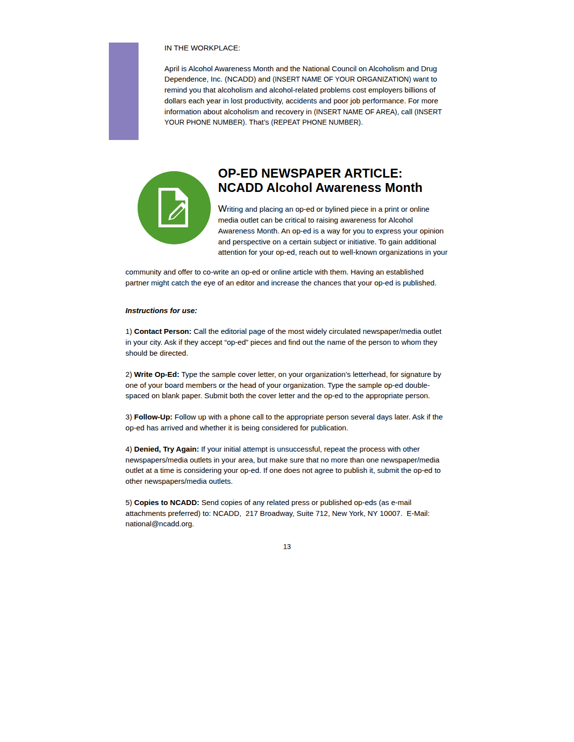IN THE WORKPLACE:
April is Alcohol Awareness Month and the National Council on Alcoholism and Drug Dependence, Inc. (NCADD) and (INSERT NAME OF YOUR ORGANIZATION) want to remind you that alcoholism and alcohol-related problems cost employers billions of dollars each year in lost productivity, accidents and poor job performance. For more information about alcoholism and recovery in (INSERT NAME OF AREA), call (INSERT YOUR PHONE NUMBER). That’s (REPEAT PHONE NUMBER).
OP-ED NEWSPAPER ARTICLE: NCADD Alcohol Awareness Month
Writing and placing an op-ed or bylined piece in a print or online media outlet can be critical to raising awareness for Alcohol Awareness Month. An op-ed is a way for you to express your opinion and perspective on a certain subject or initiative. To gain additional attention for your op-ed, reach out to well-known organizations in your
community and offer to co-write an op-ed or online article with them. Having an established partner might catch the eye of an editor and increase the chances that your op-ed is published.
Instructions for use:
1) Contact Person: Call the editorial page of the most widely circulated newspaper/media outlet in your city. Ask if they accept “op-ed” pieces and find out the name of the person to whom they should be directed.
2) Write Op-Ed: Type the sample cover letter, on your organization’s letterhead, for signature by one of your board members or the head of your organization. Type the sample op-ed double-spaced on blank paper. Submit both the cover letter and the op-ed to the appropriate person.
3) Follow-Up: Follow up with a phone call to the appropriate person several days later. Ask if the op-ed has arrived and whether it is being considered for publication.
4) Denied, Try Again: If your initial attempt is unsuccessful, repeat the process with other newspapers/media outlets in your area, but make sure that no more than one newspaper/media outlet at a time is considering your op-ed. If one does not agree to publish it, submit the op-ed to other newspapers/media outlets.
5) Copies to NCADD: Send copies of any related press or published op-eds (as e-mail attachments preferred) to: NCADD, 217 Broadway, Suite 712, New York, NY 10007. E-Mail: national@ncadd.org.
13